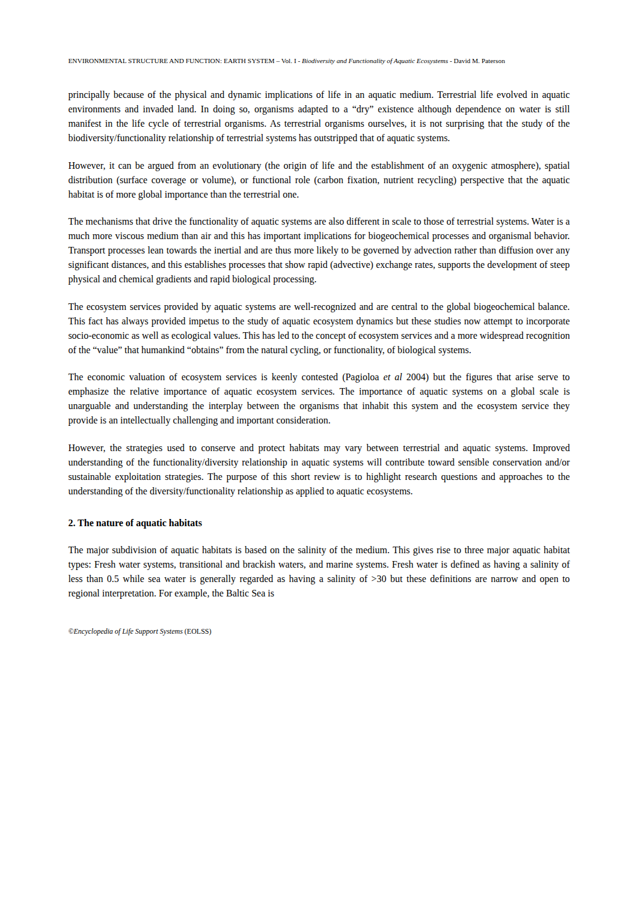ENVIRONMENTAL STRUCTURE AND FUNCTION: EARTH SYSTEM – Vol. I - Biodiversity and Functionality of Aquatic Ecosystems - David M. Paterson
principally because of the physical and dynamic implications of life in an aquatic medium. Terrestrial life evolved in aquatic environments and invaded land. In doing so, organisms adapted to a “dry” existence although dependence on water is still manifest in the life cycle of terrestrial organisms. As terrestrial organisms ourselves, it is not surprising that the study of the biodiversity/functionality relationship of terrestrial systems has outstripped that of aquatic systems.
However, it can be argued from an evolutionary (the origin of life and the establishment of an oxygenic atmosphere), spatial distribution (surface coverage or volume), or functional role (carbon fixation, nutrient recycling) perspective that the aquatic habitat is of more global importance than the terrestrial one.
The mechanisms that drive the functionality of aquatic systems are also different in scale to those of terrestrial systems. Water is a much more viscous medium than air and this has important implications for biogeochemical processes and organismal behavior. Transport processes lean towards the inertial and are thus more likely to be governed by advection rather than diffusion over any significant distances, and this establishes processes that show rapid (advective) exchange rates, supports the development of steep physical and chemical gradients and rapid biological processing.
The ecosystem services provided by aquatic systems are well-recognized and are central to the global biogeochemical balance. This fact has always provided impetus to the study of aquatic ecosystem dynamics but these studies now attempt to incorporate socio-economic as well as ecological values. This has led to the concept of ecosystem services and a more widespread recognition of the “value” that humankind “obtains” from the natural cycling, or functionality, of biological systems.
The economic valuation of ecosystem services is keenly contested (Pagioloa et al 2004) but the figures that arise serve to emphasize the relative importance of aquatic ecosystem services. The importance of aquatic systems on a global scale is unarguable and understanding the interplay between the organisms that inhabit this system and the ecosystem service they provide is an intellectually challenging and important consideration.
However, the strategies used to conserve and protect habitats may vary between terrestrial and aquatic systems. Improved understanding of the functionality/diversity relationship in aquatic systems will contribute toward sensible conservation and/or sustainable exploitation strategies. The purpose of this short review is to highlight research questions and approaches to the understanding of the diversity/functionality relationship as applied to aquatic ecosystems.
2. The nature of aquatic habitats
The major subdivision of aquatic habitats is based on the salinity of the medium. This gives rise to three major aquatic habitat types: Fresh water systems, transitional and brackish waters, and marine systems. Fresh water is defined as having a salinity of less than 0.5 while sea water is generally regarded as having a salinity of >30 but these definitions are narrow and open to regional interpretation. For example, the Baltic Sea is
©Encyclopedia of Life Support Systems (EOLSS)